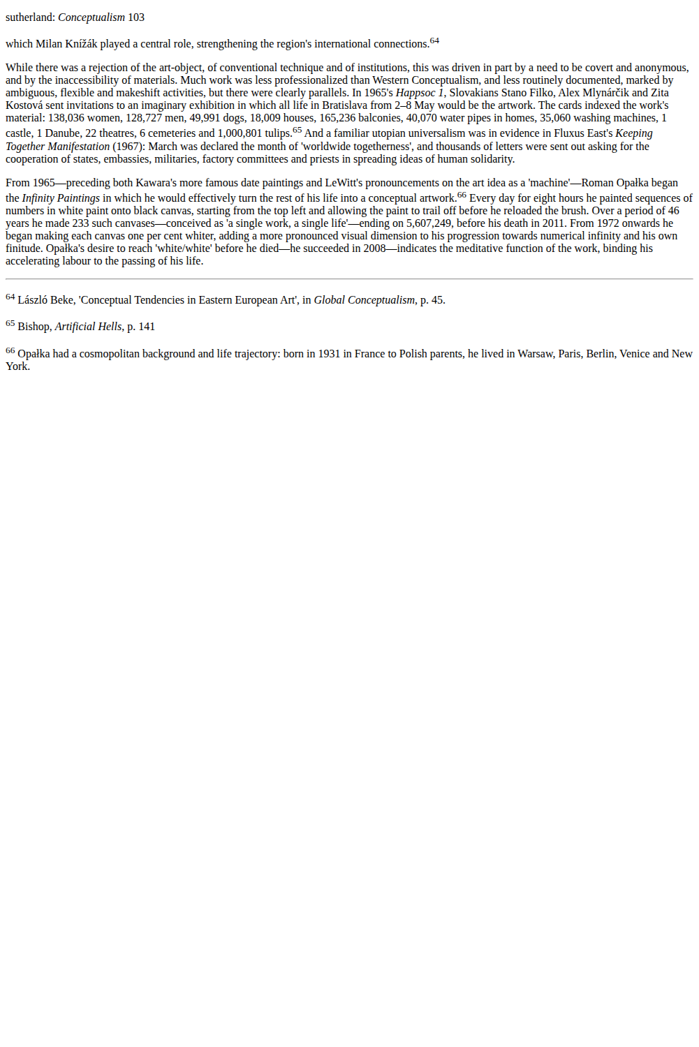sutherland: Conceptualism 103
which Milan Knížák played a central role, strengthening the region's international connections.64
While there was a rejection of the art-object, of conventional technique and of institutions, this was driven in part by a need to be covert and anonymous, and by the inaccessibility of materials. Much work was less professionalized than Western Conceptualism, and less routinely documented, marked by ambiguous, flexible and makeshift activities, but there were clearly parallels. In 1965's Happsoc 1, Slovakians Stano Filko, Alex Mlynárčik and Zita Kostová sent invitations to an imaginary exhibition in which all life in Bratislava from 2–8 May would be the artwork. The cards indexed the work's material: 138,036 women, 128,727 men, 49,991 dogs, 18,009 houses, 165,236 balconies, 40,070 water pipes in homes, 35,060 washing machines, 1 castle, 1 Danube, 22 theatres, 6 cemeteries and 1,000,801 tulips.65 And a familiar utopian universalism was in evidence in Fluxus East's Keeping Together Manifestation (1967): March was declared the month of 'worldwide togetherness', and thousands of letters were sent out asking for the cooperation of states, embassies, militaries, factory committees and priests in spreading ideas of human solidarity.
From 1965—preceding both Kawara's more famous date paintings and LeWitt's pronouncements on the art idea as a 'machine'—Roman Opałka began the Infinity Paintings in which he would effectively turn the rest of his life into a conceptual artwork.66 Every day for eight hours he painted sequences of numbers in white paint onto black canvas, starting from the top left and allowing the paint to trail off before he reloaded the brush. Over a period of 46 years he made 233 such canvases—conceived as 'a single work, a single life'—ending on 5,607,249, before his death in 2011. From 1972 onwards he began making each canvas one per cent whiter, adding a more pronounced visual dimension to his progression towards numerical infinity and his own finitude. Opałka's desire to reach 'white/white' before he died—he succeeded in 2008—indicates the meditative function of the work, binding his accelerating labour to the passing of his life.
64 László Beke, 'Conceptual Tendencies in Eastern European Art', in Global Conceptualism, p. 45.
65 Bishop, Artificial Hells, p. 141
66 Opałka had a cosmopolitan background and life trajectory: born in 1931 in France to Polish parents, he lived in Warsaw, Paris, Berlin, Venice and New York.